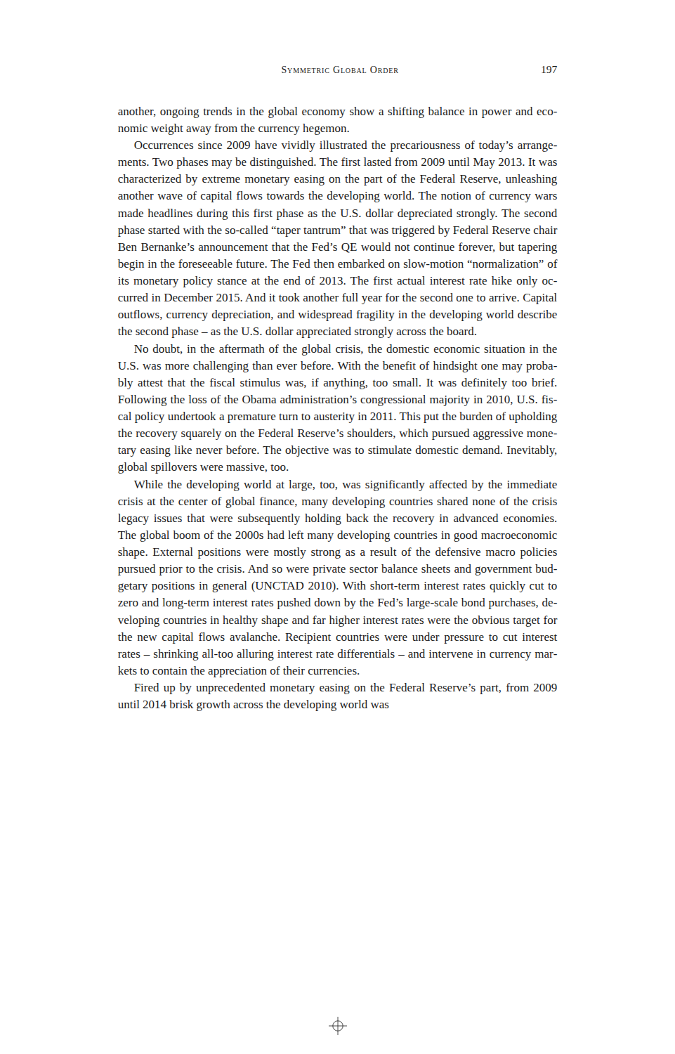Symmetric Global Order 197
another, ongoing trends in the global economy show a shifting balance in power and economic weight away from the currency hegemon.
Occurrences since 2009 have vividly illustrated the precariousness of today’s arrangements. Two phases may be distinguished. The first lasted from 2009 until May 2013. It was characterized by extreme monetary easing on the part of the Federal Reserve, unleashing another wave of capital flows towards the developing world. The notion of currency wars made headlines during this first phase as the U.S. dollar depreciated strongly. The second phase started with the so-called “taper tantrum” that was triggered by Federal Reserve chair Ben Bernanke’s announcement that the Fed’s QE would not continue forever, but tapering begin in the foreseeable future. The Fed then embarked on slow-motion “normalization” of its monetary policy stance at the end of 2013. The first actual interest rate hike only occurred in December 2015. And it took another full year for the second one to arrive. Capital outflows, currency depreciation, and widespread fragility in the developing world describe the second phase – as the U.S. dollar appreciated strongly across the board.
No doubt, in the aftermath of the global crisis, the domestic economic situation in the U.S. was more challenging than ever before. With the benefit of hindsight one may probably attest that the fiscal stimulus was, if anything, too small. It was definitely too brief. Following the loss of the Obama administration’s congressional majority in 2010, U.S. fiscal policy undertook a premature turn to austerity in 2011. This put the burden of upholding the recovery squarely on the Federal Reserve’s shoulders, which pursued aggressive monetary easing like never before. The objective was to stimulate domestic demand. Inevitably, global spillovers were massive, too.
While the developing world at large, too, was significantly affected by the immediate crisis at the center of global finance, many developing countries shared none of the crisis legacy issues that were subsequently holding back the recovery in advanced economies. The global boom of the 2000s had left many developing countries in good macroeconomic shape. External positions were mostly strong as a result of the defensive macro policies pursued prior to the crisis. And so were private sector balance sheets and government budgetary positions in general (UNCTAD 2010). With short-term interest rates quickly cut to zero and long-term interest rates pushed down by the Fed’s large-scale bond purchases, developing countries in healthy shape and far higher interest rates were the obvious target for the new capital flows avalanche. Recipient countries were under pressure to cut interest rates – shrinking all-too alluring interest rate differentials – and intervene in currency markets to contain the appreciation of their currencies.
Fired up by unprecedented monetary easing on the Federal Reserve’s part, from 2009 until 2014 brisk growth across the developing world was